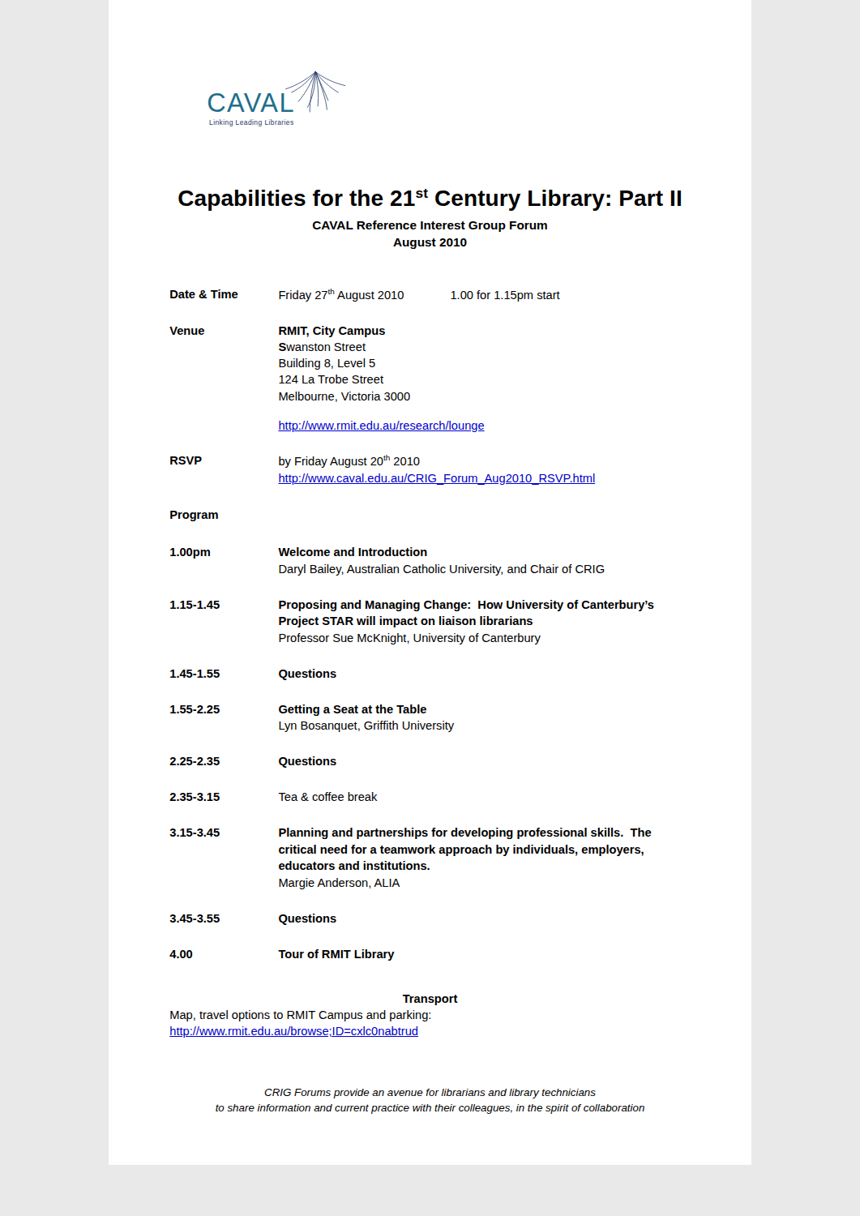CAVAL Linking Leading Libraries
Capabilities for the 21st Century Library: Part II
CAVAL Reference Interest Group Forum
August 2010
| Date & Time | Friday 27 th August 2010 1.00 for 1.15pm start |
| Venue | RMIT, City Campus S wanston Street Building 8, Level 5 124 La Trobe Street Melbourne, Victoria 3000 http://www.rmit.edu.au/research/lounge |
| RSVP | by Friday August 20 th 2010 http://www.caval.edu.au/CRIG_Forum_Aug2010_RSVP.html |
Program
| 1.00pm | Welcome and Introduction Daryl Bailey, Australian Catholic University, and Chair of CRIG |
| 1.15-1.45 | Proposing and Managing Change: How University of Canterbury’s Project STAR will impact on liaison librarians Professor Sue McKnight, University of Canterbury |
| 1.45-1.55 | Questions |
| 1.55-2.25 | Getting a Seat at the Table Lyn Bosanquet, Griffith University |
| 2.25-2.35 | Questions |
| 2.35-3.15 | Tea & coffee break |
| 3.15-3.45 | Planning and partnerships for developing professional skills. The critical need for a teamwork approach by individuals, employers, educators and institutions. Margie Anderson, ALIA |
| 3.45-3.55 | Questions |
| 4.00 | Tour of RMIT Library |
Transport
Map, travel options to RMIT Campus and parking:
http://www.rmit.edu.au/browse;ID=cxlc0nabtrud
CRIG Forums provide an avenue for librarians and library technicians
to share information and current practice with their colleagues, in the spirit of collaboration